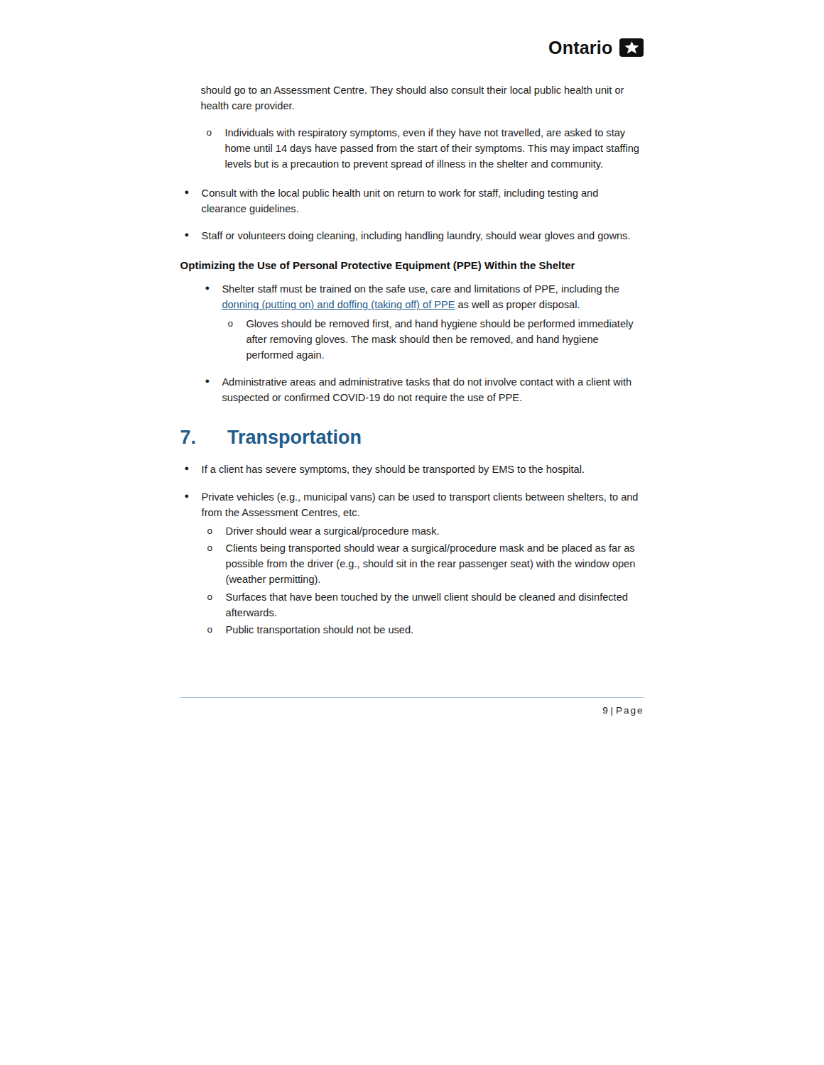Ontario
should go to an Assessment Centre. They should also consult their local public health unit or health care provider.
Individuals with respiratory symptoms, even if they have not travelled, are asked to stay home until 14 days have passed from the start of their symptoms. This may impact staffing levels but is a precaution to prevent spread of illness in the shelter and community.
Consult with the local public health unit on return to work for staff, including testing and clearance guidelines.
Staff or volunteers doing cleaning, including handling laundry, should wear gloves and gowns.
Optimizing the Use of Personal Protective Equipment (PPE) Within the Shelter
Shelter staff must be trained on the safe use, care and limitations of PPE, including the donning (putting on) and doffing (taking off) of PPE as well as proper disposal.
Gloves should be removed first, and hand hygiene should be performed immediately after removing gloves. The mask should then be removed, and hand hygiene performed again.
Administrative areas and administrative tasks that do not involve contact with a client with suspected or confirmed COVID-19 do not require the use of PPE.
7. Transportation
If a client has severe symptoms, they should be transported by EMS to the hospital.
Private vehicles (e.g., municipal vans) can be used to transport clients between shelters, to and from the Assessment Centres, etc.
Driver should wear a surgical/procedure mask.
Clients being transported should wear a surgical/procedure mask and be placed as far as possible from the driver (e.g., should sit in the rear passenger seat) with the window open (weather permitting).
Surfaces that have been touched by the unwell client should be cleaned and disinfected afterwards.
Public transportation should not be used.
9 | Page